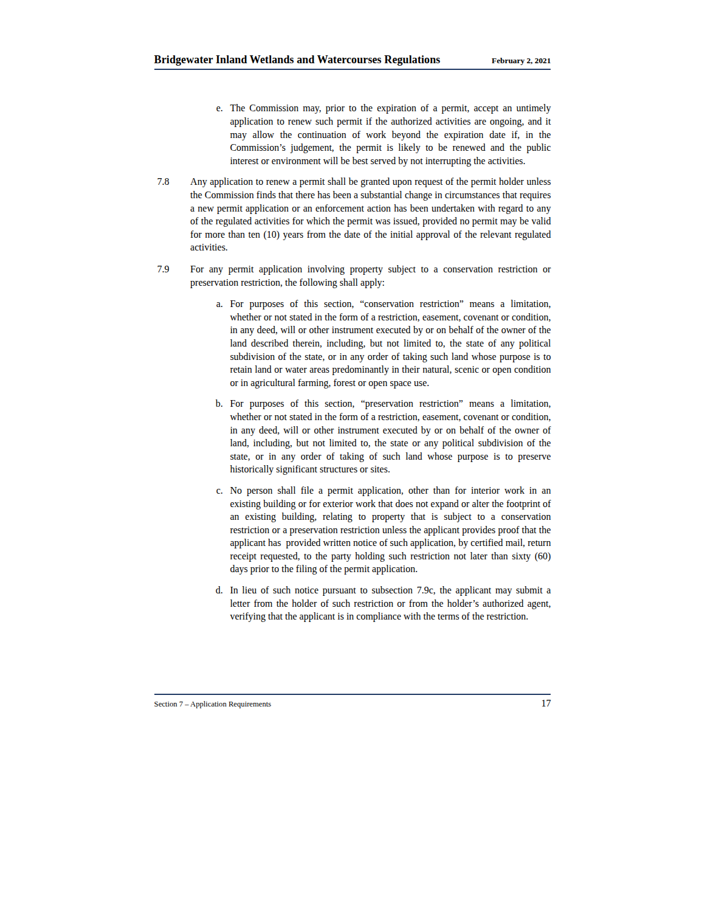Bridgewater Inland Wetlands and Watercourses Regulations February 2, 2021
e.
The Commission may, prior to the expiration of a permit, accept an untimely application to renew such permit if the authorized activities are ongoing, and it may allow the continuation of work beyond the expiration date if, in the Commission’s judgement, the permit is likely to be renewed and the public interest or environment will be best served by not interrupting the activities.
7.8
Any application to renew a permit shall be granted upon request of the permit holder unless the Commission finds that there has been a substantial change in circumstances that requires a new permit application or an enforcement action has been undertaken with regard to any of the regulated activities for which the permit was issued, provided no permit may be valid for more than ten (10) years from the date of the initial approval of the relevant regulated activities.
7.9
For any permit application involving property subject to a conservation restriction or preservation restriction, the following shall apply:
a.
For purposes of this section, “conservation restriction” means a limitation, whether or not stated in the form of a restriction, easement, covenant or condition, in any deed, will or other instrument executed by or on behalf of the owner of the land described therein, including, but not limited to, the state of any political subdivision of the state, or in any order of taking such land whose purpose is to retain land or water areas predominantly in their natural, scenic or open condition or in agricultural farming, forest or open space use.
b.
For purposes of this section, “preservation restriction” means a limitation, whether or not stated in the form of a restriction, easement, covenant or condition, in any deed, will or other instrument executed by or on behalf of the owner of land, including, but not limited to, the state or any political subdivision of the state, or in any order of taking of such land whose purpose is to preserve historically significant structures or sites.
c.
No person shall file a permit application, other than for interior work in an existing building or for exterior work that does not expand or alter the footprint of an existing building, relating to property that is subject to a conservation restriction or a preservation restriction unless the applicant provides proof that the applicant has provided written notice of such application, by certified mail, return receipt requested, to the party holding such restriction not later than sixty (60) days prior to the filing of the permit application.
d.
In lieu of such notice pursuant to subsection 7.9c, the applicant may submit a letter from the holder of such restriction or from the holder’s authorized agent, verifying that the applicant is in compliance with the terms of the restriction.
Section 7 – Application Requirements 17